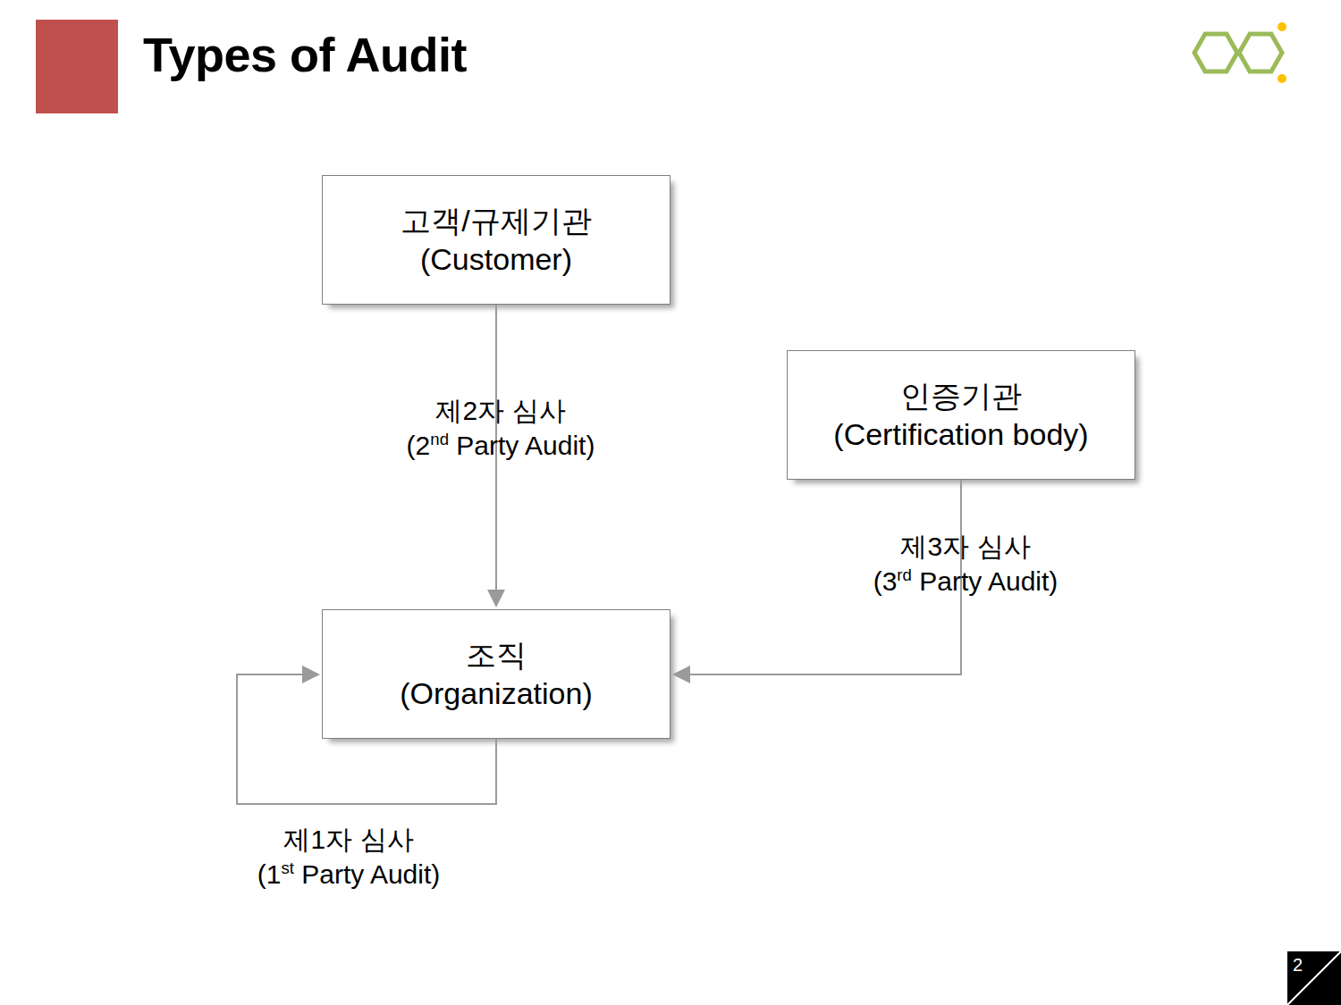Types of Audit
고객/규제기관 (Customer)
인증기관 (Certification body)
조직 (Organization)
제2자 심사
(2nd Party Audit)
제3자 심사
(3rd Party Audit)
제1자 심사
(1st Party Audit)
2